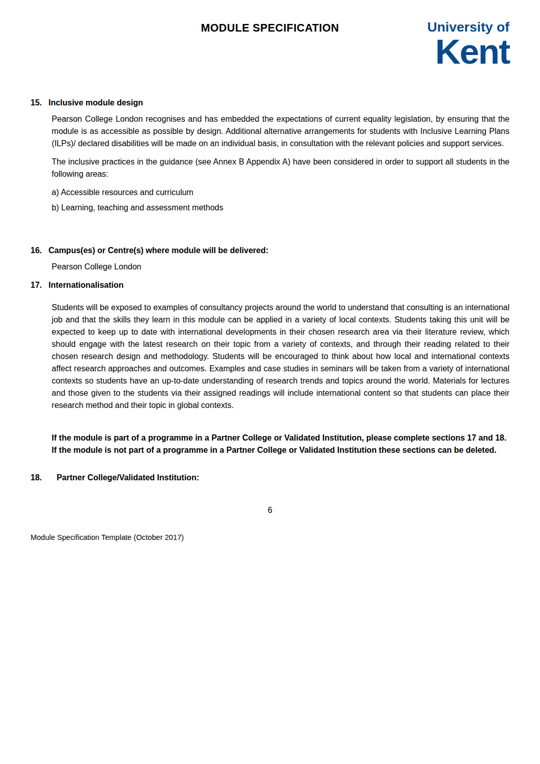University of
Kent
MODULE SPECIFICATION
15. Inclusive module design
Pearson College London recognises and has embedded the expectations of current equality legislation, by ensuring that the module is as accessible as possible by design. Additional alternative arrangements for students with Inclusive Learning Plans (ILPs)/ declared disabilities will be made on an individual basis, in consultation with the relevant policies and support services.
The inclusive practices in the guidance (see Annex B Appendix A) have been considered in order to support all students in the following areas:
a) Accessible resources and curriculum
b) Learning, teaching and assessment methods
16. Campus(es) or Centre(s) where module will be delivered:
Pearson College London
17. Internationalisation
Students will be exposed to examples of consultancy projects around the world to understand that consulting is an international job and that the skills they learn in this module can be applied in a variety of local contexts. Students taking this unit will be expected to keep up to date with international developments in their chosen research area via their literature review, which should engage with the latest research on their topic from a variety of contexts, and through their reading related to their chosen research design and methodology. Students will be encouraged to think about how local and international contexts affect research approaches and outcomes. Examples and case studies in seminars will be taken from a variety of international contexts so students have an up-to-date understanding of research trends and topics around the world. Materials for lectures and those given to the students via their assigned readings will include international content so that students can place their research method and their topic in global contexts.
If the module is part of a programme in a Partner College or Validated Institution, please complete sections 17 and 18. If the module is not part of a programme in a Partner College or Validated Institution these sections can be deleted.
18. Partner College/Validated Institution:
6
Module Specification Template (October 2017)